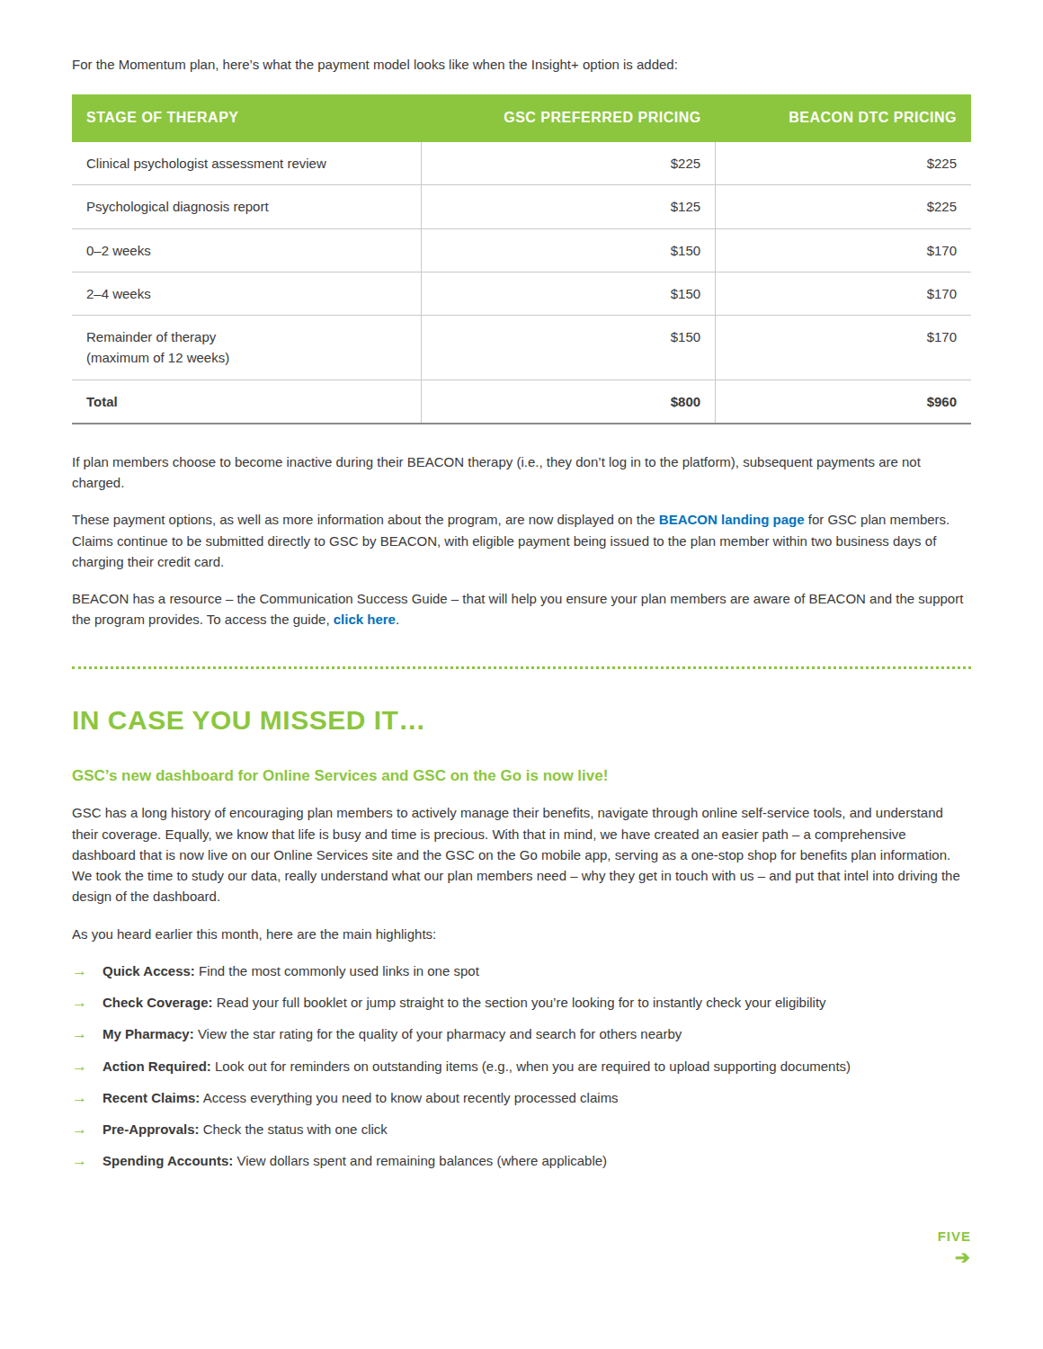For the Momentum plan, here’s what the payment model looks like when the Insight+ option is added:
| Stage of Therapy | GSC Preferred Pricing | BEACON DTC Pricing |
| --- | --- | --- |
| Clinical psychologist assessment review | $225 | $225 |
| Psychological diagnosis report | $125 | $225 |
| 0–2 weeks | $150 | $170 |
| 2–4 weeks | $150 | $170 |
| Remainder of therapy (maximum of 12 weeks) | $150 | $170 |
| Total | $800 | $960 |
If plan members choose to become inactive during their BEACON therapy (i.e., they don’t log in to the platform), subsequent payments are not charged.
These payment options, as well as more information about the program, are now displayed on the BEACON landing page for GSC plan members. Claims continue to be submitted directly to GSC by BEACON, with eligible payment being issued to the plan member within two business days of charging their credit card.
BEACON has a resource – the Communication Success Guide – that will help you ensure your plan members are aware of BEACON and the support the program provides. To access the guide, click here.
IN CASE YOU MISSED IT…
GSC’s new dashboard for Online Services and GSC on the Go is now live!
GSC has a long history of encouraging plan members to actively manage their benefits, navigate through online self-service tools, and understand their coverage. Equally, we know that life is busy and time is precious. With that in mind, we have created an easier path – a comprehensive dashboard that is now live on our Online Services site and the GSC on the Go mobile app, serving as a one-stop shop for benefits plan information. We took the time to study our data, really understand what our plan members need – why they get in touch with us – and put that intel into driving the design of the dashboard.
As you heard earlier this month, here are the main highlights:
Quick Access: Find the most commonly used links in one spot
Check Coverage: Read your full booklet or jump straight to the section you’re looking for to instantly check your eligibility
My Pharmacy: View the star rating for the quality of your pharmacy and search for others nearby
Action Required: Look out for reminders on outstanding items (e.g., when you are required to upload supporting documents)
Recent Claims: Access everything you need to know about recently processed claims
Pre-Approvals: Check the status with one click
Spending Accounts: View dollars spent and remaining balances (where applicable)
FIVE ➔